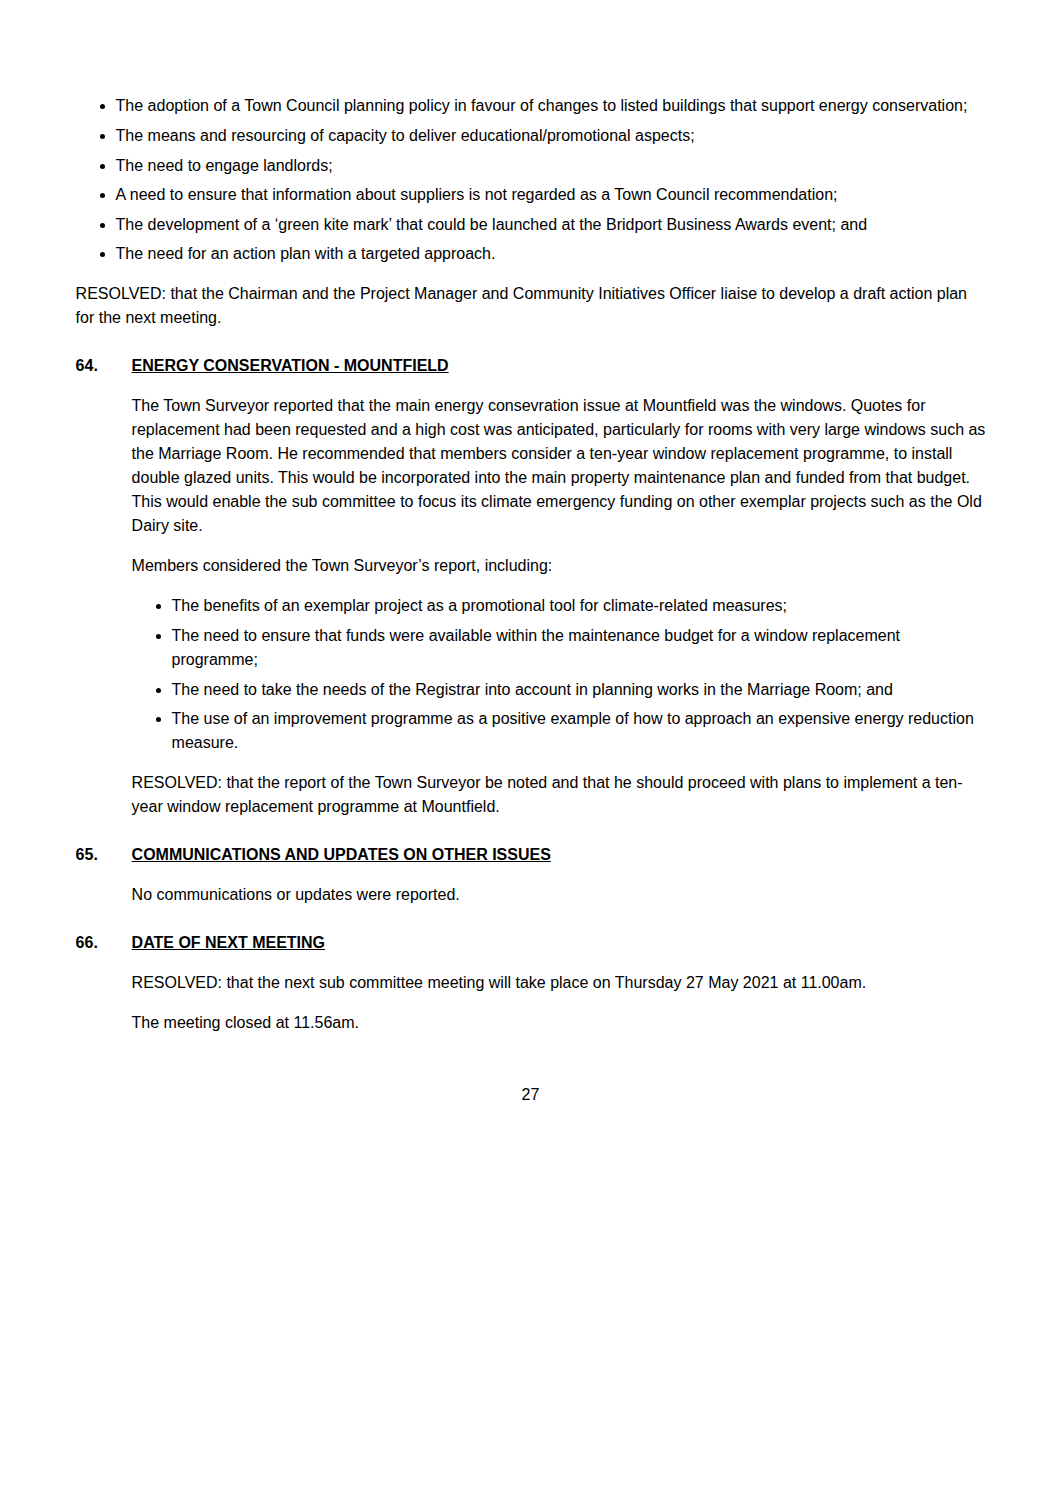The adoption of a Town Council planning policy in favour of changes to listed buildings that support energy conservation;
The means and resourcing of capacity to deliver educational/promotional aspects;
The need to engage landlords;
A need to ensure that information about suppliers is not regarded as a Town Council recommendation;
The development of a ‘green kite mark’ that could be launched at the Bridport Business Awards event; and
The need for an action plan with a targeted approach.
RESOLVED: that the Chairman and the Project Manager and Community Initiatives Officer liaise to develop a draft action plan for the next meeting.
64.
Energy Conservation - Mountfield
The Town Surveyor reported that the main energy consevration issue at Mountfield was the windows. Quotes for replacement had been requested and a high cost was anticipated, particularly for rooms with very large windows such as the Marriage Room. He recommended that members consider a ten-year window replacement programme, to install double glazed units. This would be incorporated into the main property maintenance plan and funded from that budget. This would enable the sub committee to focus its climate emergency funding on other exemplar projects such as the Old Dairy site.
Members considered the Town Surveyor’s report, including:
The benefits of an exemplar project as a promotional tool for climate-related measures;
The need to ensure that funds were available within the maintenance budget for a window replacement programme;
The need to take the needs of the Registrar into account in planning works in the Marriage Room; and
The use of an improvement programme as a positive example of how to approach an expensive energy reduction measure.
RESOLVED: that the report of the Town Surveyor be noted and that he should proceed with plans to implement a ten-year window replacement programme at Mountfield.
65.
Communications and Updates on Other Issues
No communications or updates were reported.
66.
Date of Next Meeting
RESOLVED: that the next sub committee meeting will take place on Thursday 27 May 2021 at 11.00am.
The meeting closed at 11.56am.
27